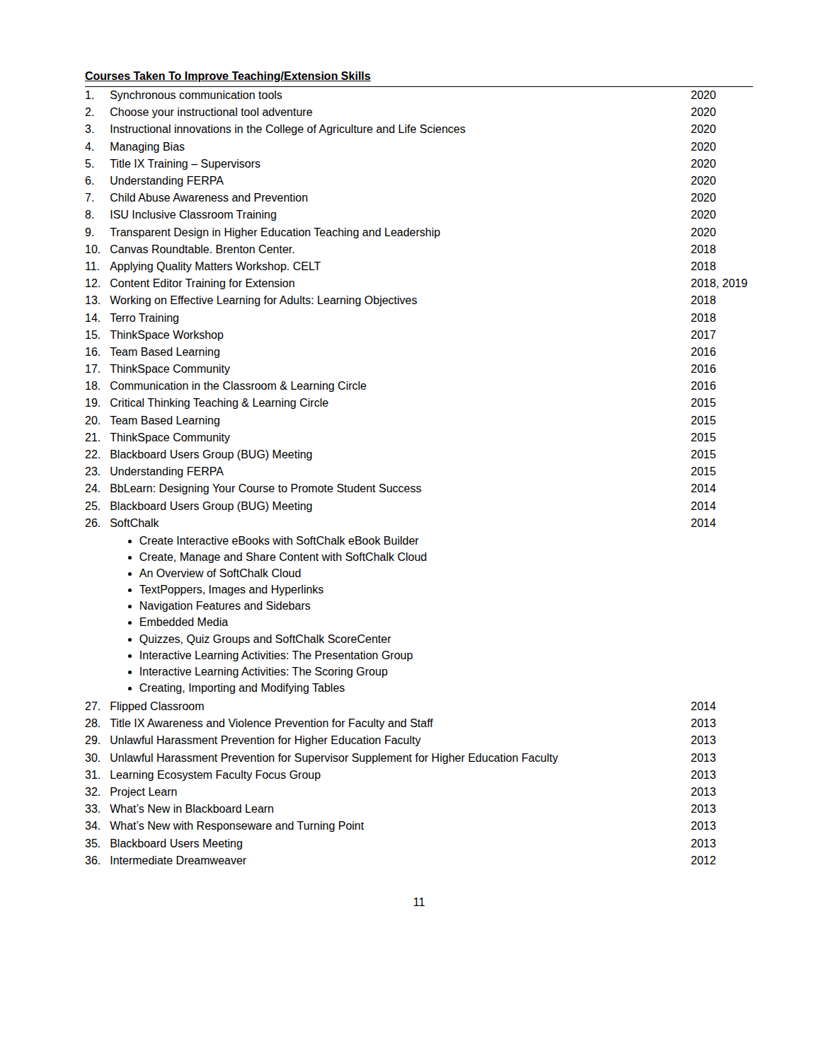Courses Taken To Improve Teaching/Extension Skills
| 1. | Synchronous communication tools | 2020 |
| 2. | Choose your instructional tool adventure | 2020 |
| 3. | Instructional innovations in the College of Agriculture and Life Sciences | 2020 |
| 4. | Managing Bias | 2020 |
| 5. | Title IX Training – Supervisors | 2020 |
| 6. | Understanding FERPA | 2020 |
| 7. | Child Abuse Awareness and Prevention | 2020 |
| 8. | ISU Inclusive Classroom Training | 2020 |
| 9. | Transparent Design in Higher Education Teaching and Leadership | 2020 |
| 10. | Canvas Roundtable. Brenton Center. | 2018 |
| 11. | Applying Quality Matters Workshop. CELT | 2018 |
| 12. | Content Editor Training for Extension | 2018, 2019 |
| 13. | Working on Effective Learning for Adults: Learning Objectives | 2018 |
| 14. | Terro Training | 2018 |
| 15. | ThinkSpace Workshop | 2017 |
| 16. | Team Based Learning | 2016 |
| 17. | ThinkSpace Community | 2016 |
| 18. | Communication in the Classroom & Learning Circle | 2016 |
| 19. | Critical Thinking Teaching & Learning Circle | 2015 |
| 20. | Team Based Learning | 2015 |
| 21. | ThinkSpace Community | 2015 |
| 22. | Blackboard Users Group (BUG) Meeting | 2015 |
| 23. | Understanding FERPA | 2015 |
| 24. | BbLearn: Designing Your Course to Promote Student Success | 2014 |
| 25. | Blackboard Users Group (BUG) Meeting | 2014 |
| 26. | SoftChalk Create Interactive eBooks with SoftChalk eBook Builder Create, Manage and Share Content with SoftChalk Cloud An Overview of SoftChalk Cloud TextPoppers, Images and Hyperlinks Navigation Features and Sidebars Embedded Media Quizzes, Quiz Groups and SoftChalk ScoreCenter Interactive Learning Activities: The Presentation Group Interactive Learning Activities: The Scoring Group Creating, Importing and Modifying Tables | 2014 |
| 27. | Flipped Classroom | 2014 |
| 28. | Title IX Awareness and Violence Prevention for Faculty and Staff | 2013 |
| 29. | Unlawful Harassment Prevention for Higher Education Faculty | 2013 |
| 30. | Unlawful Harassment Prevention for Supervisor Supplement for Higher Education Faculty | 2013 |
| 31. | Learning Ecosystem Faculty Focus Group | 2013 |
| 32. | Project Learn | 2013 |
| 33. | What’s New in Blackboard Learn | 2013 |
| 34. | What’s New with Responseware and Turning Point | 2013 |
| 35. | Blackboard Users Meeting | 2013 |
| 36. | Intermediate Dreamweaver | 2012 |
11